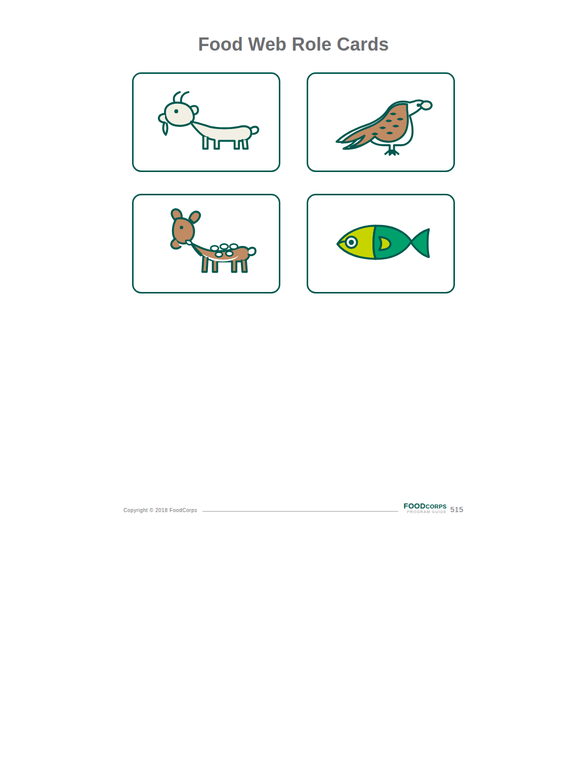Food Web Role Cards
Copyright © 2018 FoodCorps
FOODCORPS
PROGRAM GUIDE
515